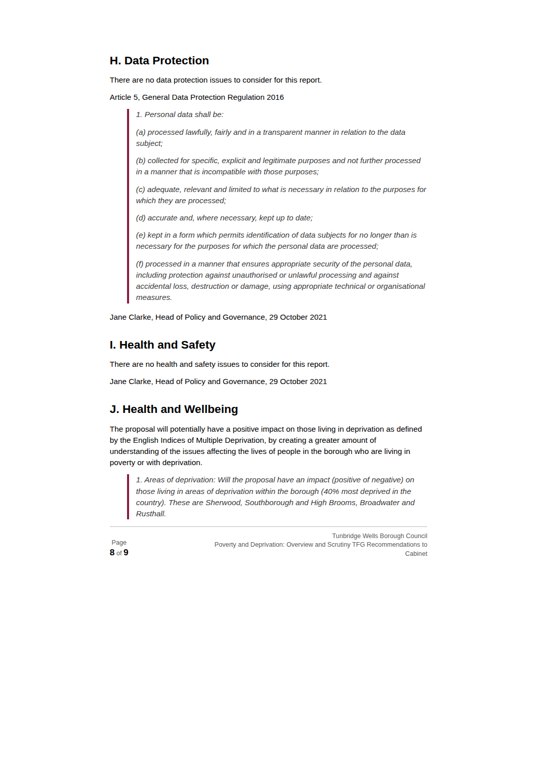H. Data Protection
There are no data protection issues to consider for this report.
Article 5, General Data Protection Regulation 2016
1. Personal data shall be:
(a) processed lawfully, fairly and in a transparent manner in relation to the data subject;
(b) collected for specific, explicit and legitimate purposes and not further processed in a manner that is incompatible with those purposes;
(c) adequate, relevant and limited to what is necessary in relation to the purposes for which they are processed;
(d) accurate and, where necessary, kept up to date;
(e) kept in a form which permits identification of data subjects for no longer than is necessary for the purposes for which the personal data are processed;
(f) processed in a manner that ensures appropriate security of the personal data, including protection against unauthorised or unlawful processing and against accidental loss, destruction or damage, using appropriate technical or organisational measures.
Jane Clarke, Head of Policy and Governance, 29 October 2021
I. Health and Safety
There are no health and safety issues to consider for this report.
Jane Clarke, Head of Policy and Governance, 29 October 2021
J. Health and Wellbeing
The proposal will potentially have a positive impact on those living in deprivation as defined by the English Indices of Multiple Deprivation, by creating a greater amount of understanding of the issues affecting the lives of people in the borough who are living in poverty or with deprivation.
1. Areas of deprivation: Will the proposal have an impact (positive of negative) on those living in areas of deprivation within the borough (40% most deprived in the country). These are Sherwood, Southborough and High Brooms, Broadwater and Rusthall.
Page
8 of 9
Tunbridge Wells Borough Council
Poverty and Deprivation: Overview and Scrutiny TFG Recommendations to
Cabinet